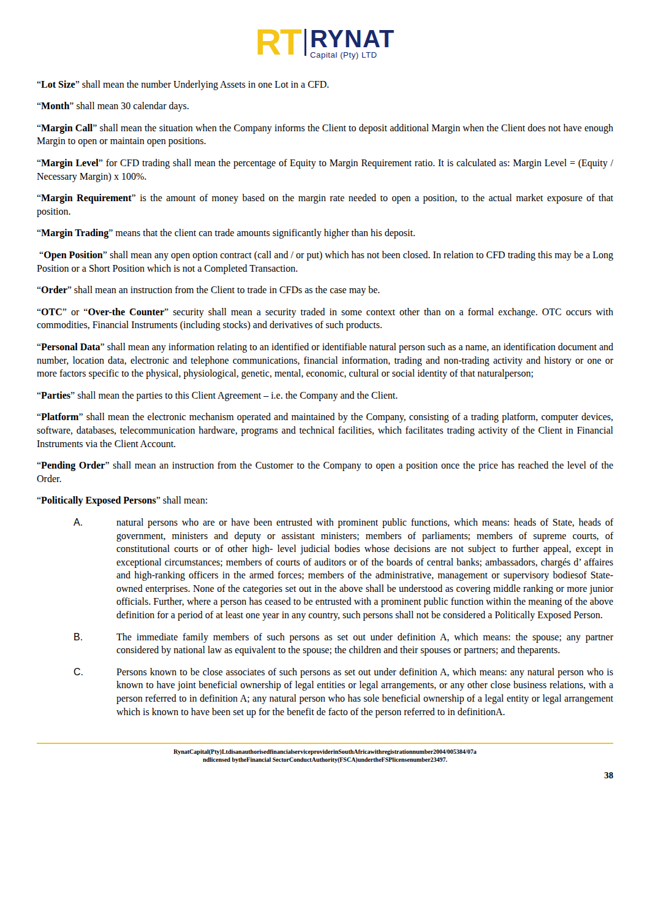RT RYNAT Capital (Pty) LTD
“Lot Size” shall mean the number Underlying Assets in one Lot in a CFD.
“Month” shall mean 30 calendar days.
“Margin Call” shall mean the situation when the Company informs the Client to deposit additional Margin when the Client does not have enough Margin to open or maintain open positions.
“Margin Level” for CFD trading shall mean the percentage of Equity to Margin Requirement ratio. It is calculated as: Margin Level = (Equity / Necessary Margin) x 100%.
“Margin Requirement” is the amount of money based on the margin rate needed to open a position, to the actual market exposure of that position.
“Margin Trading” means that the client can trade amounts significantly higher than his deposit.
“Open Position” shall mean any open option contract (call and / or put) which has not been closed. In relation to CFD trading this may be a Long Position or a Short Position which is not a Completed Transaction.
“Order” shall mean an instruction from the Client to trade in CFDs as the case may be.
“OTC” or “Over-the Counter” security shall mean a security traded in some context other than on a formal exchange. OTC occurs with commodities, Financial Instruments (including stocks) and derivatives of such products.
“Personal Data” shall mean any information relating to an identified or identifiable natural person such as a name, an identification document and number, location data, electronic and telephone communications, financial information, trading and non-trading activity and history or one or more factors specific to the physical, physiological, genetic, mental, economic, cultural or social identity of that naturalperson;
“Parties” shall mean the parties to this Client Agreement – i.e. the Company and the Client.
“Platform” shall mean the electronic mechanism operated and maintained by the Company, consisting of a trading platform, computer devices, software, databases, telecommunication hardware, programs and technical facilities, which facilitates trading activity of the Client in Financial Instruments via the Client Account.
“Pending Order” shall mean an instruction from the Customer to the Company to open a position once the price has reached the level of the Order.
“Politically Exposed Persons” shall mean:
A. natural persons who are or have been entrusted with prominent public functions, which means: heads of State, heads of government, ministers and deputy or assistant ministers; members of parliaments; members of supreme courts, of constitutional courts or of other high- level judicial bodies whose decisions are not subject to further appeal, except in exceptional circumstances; members of courts of auditors or of the boards of central banks; ambassadors, chargés d’ affaires and high-ranking officers in the armed forces; members of the administrative, management or supervisory bodiesof State-owned enterprises. None of the categories set out in the above shall be understood as covering middle ranking or more junior officials. Further, where a person has ceased to be entrusted with a prominent public function within the meaning of the above definition for a period of at least one year in any country, such persons shall not be considered a Politically Exposed Person.
B. The immediate family members of such persons as set out under definition A, which means: the spouse; any partner considered by national law as equivalent to the spouse; the children and their spouses or partners; and theparents.
C. Persons known to be close associates of such persons as set out under definition A, which means: any natural person who is known to have joint beneficial ownership of legal entities or legal arrangements, or any other close business relations, with a person referred to in definition A; any natural person who has sole beneficial ownership of a legal entity or legal arrangement which is known to have been set up for the benefit de facto of the person referred to in definitionA.
RynatCapital(Pty)LtdisanauthorisedfinancialserviceproviderinSouthAfricawithregistrationnumber2004/005384/07a
ndlicensed bytheFinancial SectorConductAuthority(FSCA)undertheFSPlicensenumber23497.
38